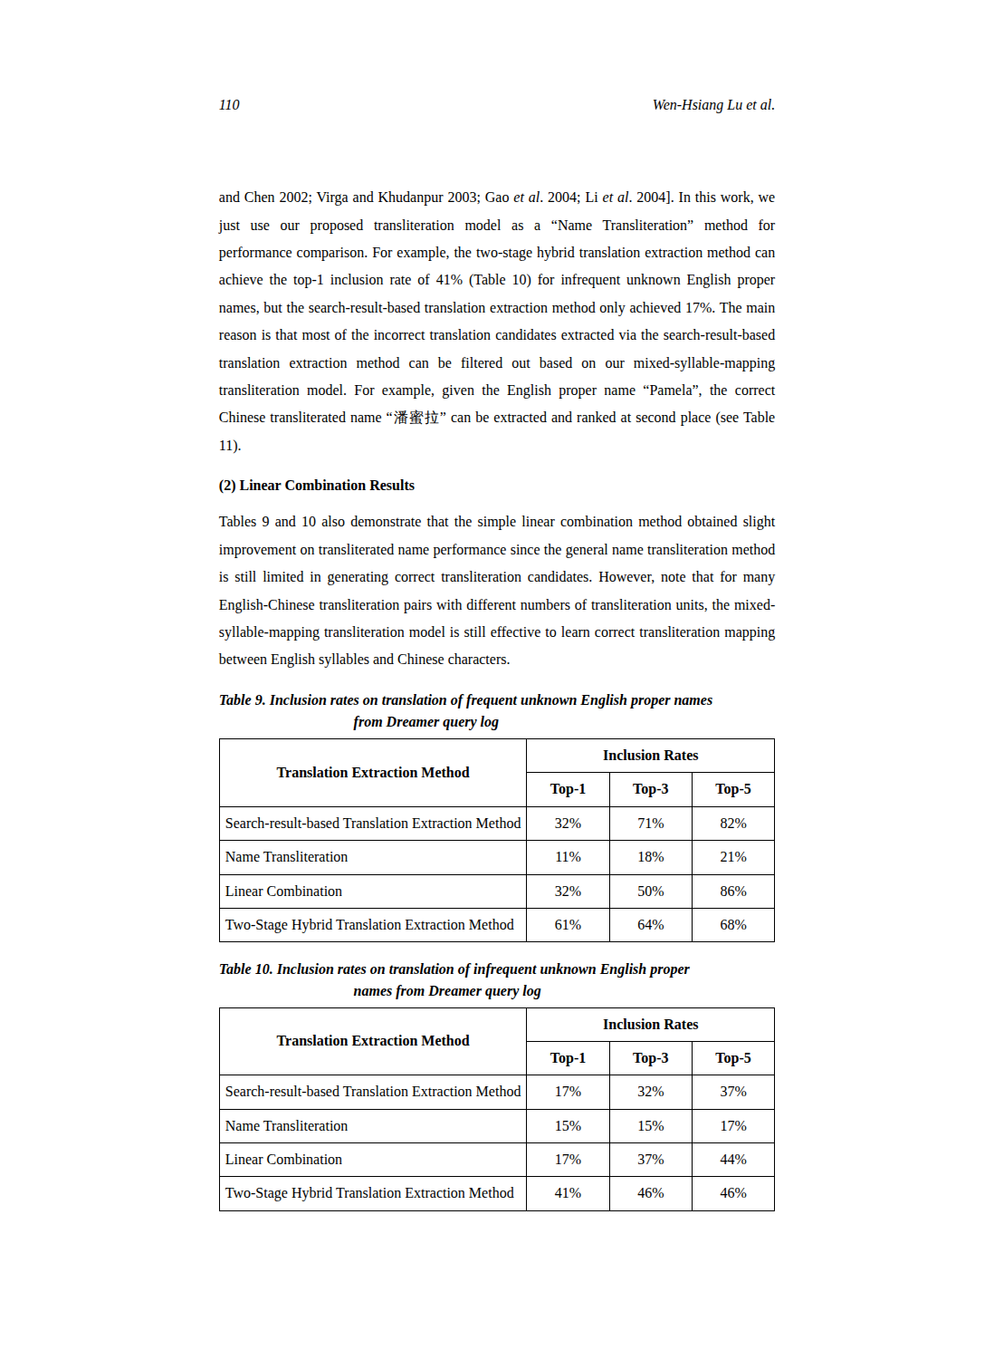110 Wen-Hsiang Lu et al.
and Chen 2002; Virga and Khudanpur 2003; Gao et al. 2004; Li et al. 2004]. In this work, we just use our proposed transliteration model as a “Name Transliteration” method for performance comparison. For example, the two-stage hybrid translation extraction method can achieve the top-1 inclusion rate of 41% (Table 10) for infrequent unknown English proper names, but the search-result-based translation extraction method only achieved 17%. The main reason is that most of the incorrect translation candidates extracted via the search-result-based translation extraction method can be filtered out based on our mixed-syllable-mapping transliteration model. For example, given the English proper name “Pamela”, the correct Chinese transliterated name “潘蜜拉” can be extracted and ranked at second place (see Table 11).
(2) Linear Combination Results
Tables 9 and 10 also demonstrate that the simple linear combination method obtained slight improvement on transliterated name performance since the general name transliteration method is still limited in generating correct transliteration candidates. However, note that for many English-Chinese transliteration pairs with different numbers of transliteration units, the mixed-syllable-mapping transliteration model is still effective to learn correct transliteration mapping between English syllables and Chinese characters.
Table 9. Inclusion rates on translation of frequent unknown English proper names from Dreamer query log
| Translation Extraction Method | Inclusion Rates |
| --- | --- |
| Top-1 | Top-3 | Top-5 |
| Search-result-based Translation Extraction Method | 32% | 71% | 82% |
| Name Transliteration | 11% | 18% | 21% |
| Linear Combination | 32% | 50% | 86% |
| Two-Stage Hybrid Translation Extraction Method | 61% | 64% | 68% |
Table 10. Inclusion rates on translation of infrequent unknown English proper names from Dreamer query log
| Translation Extraction Method | Inclusion Rates |
| --- | --- |
| Top-1 | Top-3 | Top-5 |
| Search-result-based Translation Extraction Method | 17% | 32% | 37% |
| Name Transliteration | 15% | 15% | 17% |
| Linear Combination | 17% | 37% | 44% |
| Two-Stage Hybrid Translation Extraction Method | 41% | 46% | 46% |